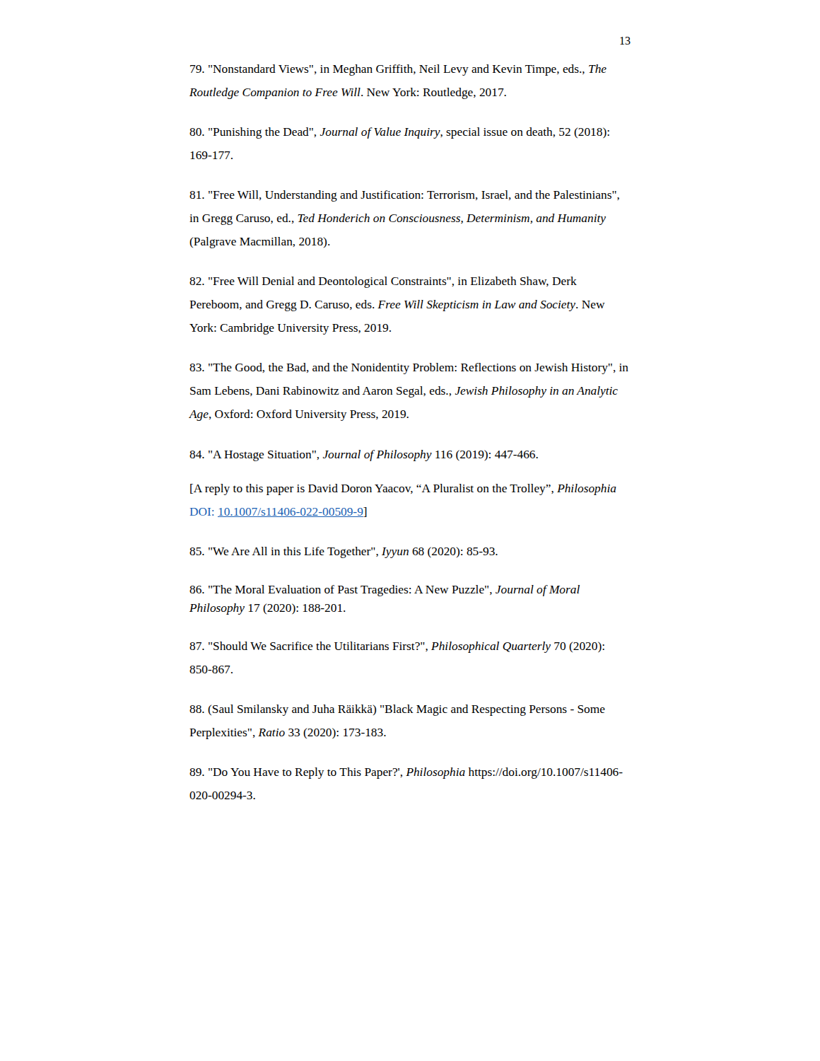13
79. "Nonstandard Views", in Meghan Griffith, Neil Levy and Kevin Timpe, eds., The Routledge Companion to Free Will. New York: Routledge, 2017.
80. "Punishing the Dead", Journal of Value Inquiry, special issue on death, 52 (2018): 169-177.
81. "Free Will, Understanding and Justification: Terrorism, Israel, and the Palestinians", in Gregg Caruso, ed., Ted Honderich on Consciousness, Determinism, and Humanity (Palgrave Macmillan, 2018).
82. "Free Will Denial and Deontological Constraints", in Elizabeth Shaw, Derk Pereboom, and Gregg D. Caruso, eds. Free Will Skepticism in Law and Society. New York: Cambridge University Press, 2019.
83. "The Good, the Bad, and the Nonidentity Problem: Reflections on Jewish History", in Sam Lebens, Dani Rabinowitz and Aaron Segal, eds., Jewish Philosophy in an Analytic Age, Oxford: Oxford University Press, 2019.
84. "A Hostage Situation", Journal of Philosophy 116 (2019): 447-466.
[A reply to this paper is David Doron Yaacov, “A Pluralist on the Trolley”, Philosophia DOI: 10.1007/s11406-022-00509-9]
85. "We Are All in this Life Together", Iyyun 68 (2020): 85-93.
86. "The Moral Evaluation of Past Tragedies: A New Puzzle", Journal of Moral Philosophy 17 (2020): 188-201.
87. "Should We Sacrifice the Utilitarians First?", Philosophical Quarterly 70 (2020): 850-867.
88. (Saul Smilansky and Juha Räikkä) "Black Magic and Respecting Persons - Some Perplexities", Ratio 33 (2020): 173-183.
89. "Do You Have to Reply to This Paper?', Philosophia https://doi.org/10.1007/s11406-020-00294-3.